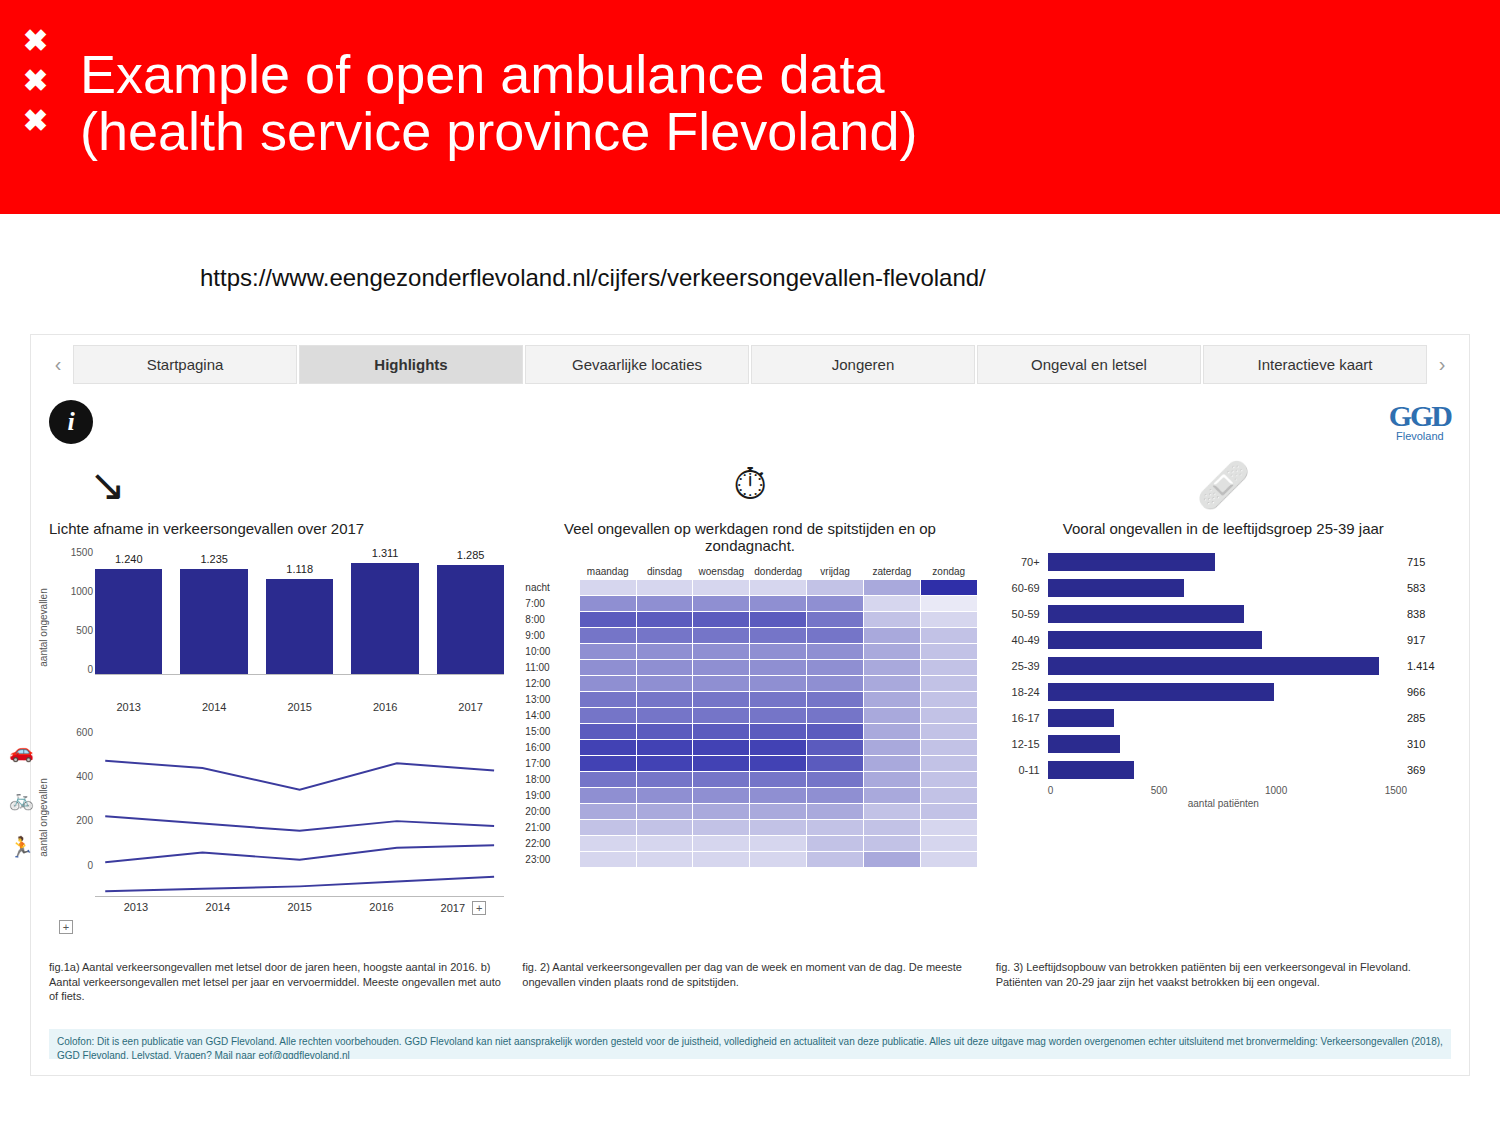✖✖✖
Example of open ambulance data
(health service province Flevoland)
https://www.eengezonderflevoland.nl/cijfers/verkeersongevallen-flevoland/
‹
Startpagina
Highlights
Gevaarlijke locaties
Jongeren
Ongeval en letsel
Interactieve kaart
›
i
GGD
Flevoland
↘
Lichte afname in verkeersongevallen over 2017
aantal ongevallen
1500
1000
500
0
1.240
1.235
1.118
1.311
1.285
20132014201520162017
aantal ongevallen
600
400
200
0
🚗
🚲
🏃
20132014201520162017 +
+
⏱
Veel ongevallen op werkdagen rond de spitstijden en op zondagnacht.
| | maandag | dinsdag | woensdag | donderdag | vrijdag | zaterdag | zondag |
| --- | --- | --- | --- | --- | --- | --- | --- |
| nacht | | | | | | | |
| 7:00 | | | | | | | |
| 8:00 | | | | | | | |
| 9:00 | | | | | | | |
| 10:00 | | | | | | | |
| 11:00 | | | | | | | |
| 12:00 | | | | | | | |
| 13:00 | | | | | | | |
| 14:00 | | | | | | | |
| 15:00 | | | | | | | |
| 16:00 | | | | | | | |
| 17:00 | | | | | | | |
| 18:00 | | | | | | | |
| 19:00 | | | | | | | |
| 20:00 | | | | | | | |
| 21:00 | | | | | | | |
| 22:00 | | | | | | | |
| 23:00 | | | | | | | |
🩹
Vooral ongevallen in de leeftijdsgroep 25-39 jaar
70+
715
60-69
583
50-59
838
40-49
917
25-39
1.414
18-24
966
16-17
285
12-15
310
0-11
369
050010001500
aantal patiënten
fig.1a) Aantal verkeersongevallen met letsel door de jaren heen, hoogste aantal in 2016. b) Aantal verkeersongevallen met letsel per jaar en vervoermiddel. Meeste ongevallen met auto of fiets.
fig. 2) Aantal verkeersongevallen per dag van de week en moment van de dag. De meeste ongevallen vinden plaats rond de spitstijden.
fig. 3) Leeftijdsopbouw van betrokken patiënten bij een verkeersongeval in Flevoland. Patiënten van 20-29 jaar zijn het vaakst betrokken bij een ongeval.
Colofon: Dit is een publicatie van GGD Flevoland. Alle rechten voorbehouden. GGD Flevoland kan niet aansprakelijk worden gesteld voor de juistheid, volledigheid en actualiteit van deze publicatie. Alles uit deze uitgave mag worden overgenomen echter uitsluitend met bronvermelding: Verkeersongevallen (2018), GGD Flevoland, Lelystad. Vragen? Mail naar eof@ggdflevoland.nl